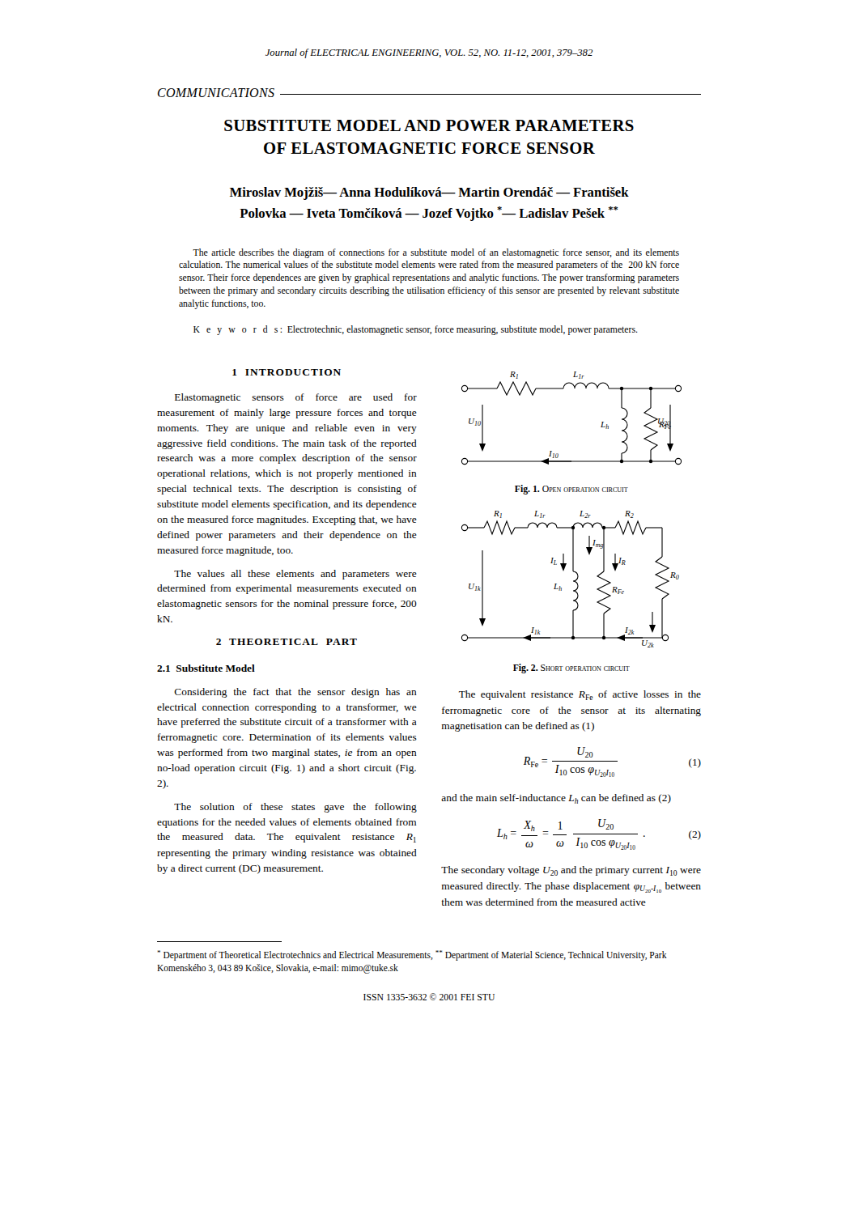Journal of ELECTRICAL ENGINEERING, VOL. 52, NO. 11-12, 2001, 379–382
COMMUNICATIONS
Substitute Model and Power Parameters
of Elastomagnetic Force Sensor
Miroslav Mojžiš— Anna Hodulíková— Martin Orendáč — František
Polovka — Iveta Tomčíková — Jozef Vojtko *— Ladislav Pešek **
The article describes the diagram of connections for a substitute model of an elastomagnetic force sensor, and its elements calculation. The numerical values of the substitute model elements were rated from the measured parameters of the 200 kN force sensor. Their force dependences are given by graphical representations and analytic functions. The power transforming parameters between the primary and secondary circuits describing the utilisation efficiency of this sensor are presented by relevant substitute analytic functions, too.
K e y w o r d s: Electrotechnic, elastomagnetic sensor, force measuring, substitute model, power parameters.
1 Introduction
Elastomagnetic sensors of force are used for measurement of mainly large pressure forces and torque moments. They are unique and reliable even in very aggressive field conditions. The main task of the reported research was a more complex description of the sensor operational relations, which is not properly mentioned in special technical texts. The description is consisting of substitute model elements specification, and its dependence on the measured force magnitudes. Excepting that, we have defined power parameters and their dependence on the measured force magnitude, too.
The values all these elements and parameters were determined from experimental measurements executed on elastomagnetic sensors for the nominal pressure force, 200 kN.
2 Theoretical Part
2.1 Substitute Model
Considering the fact that the sensor design has an electrical connection corresponding to a transformer, we have preferred the substitute circuit of a transformer with a ferromagnetic core. Determination of its elements values was performed from two marginal states, ie from an open no-load operation circuit (Fig. 1) and a short circuit (Fig. 2).
The solution of these states gave the following equations for the needed values of elements obtained from the measured data. The equivalent resistance R1 representing the primary winding resistance was obtained by a direct current (DC) measurement.
R1 L1r U10 U20 Lh RFe I10
Fig. 1. Open operation circuit
R1 L1r L2r R2 R0 U1k U2k Img IL IR Lh RFe I1k I2k
Fig. 2. Short operation circuit
The equivalent resistance RFe of active losses in the ferromagnetic core of the sensor at its alternating magnetisation can be defined as (1)
RFe = U20 I10 cos φU20I10
(1)
and the main self-inductance Lh can be defined as (2)
Lh = Xh ω = 1 ω U20 I10 cos φU20I10 .
(2)
The secondary voltage U20 and the primary current I10 were measured directly. The phase displacement φU20-I10 between them was determined from the measured active
* Department of Theoretical Electrotechnics and Electrical Measurements, ** Department of Material Science, Technical University, Park Komenského 3, 043 89 Košice, Slovakia, e-mail: mimo@tuke.sk
ISSN 1335-3632 © 2001 FEI STU